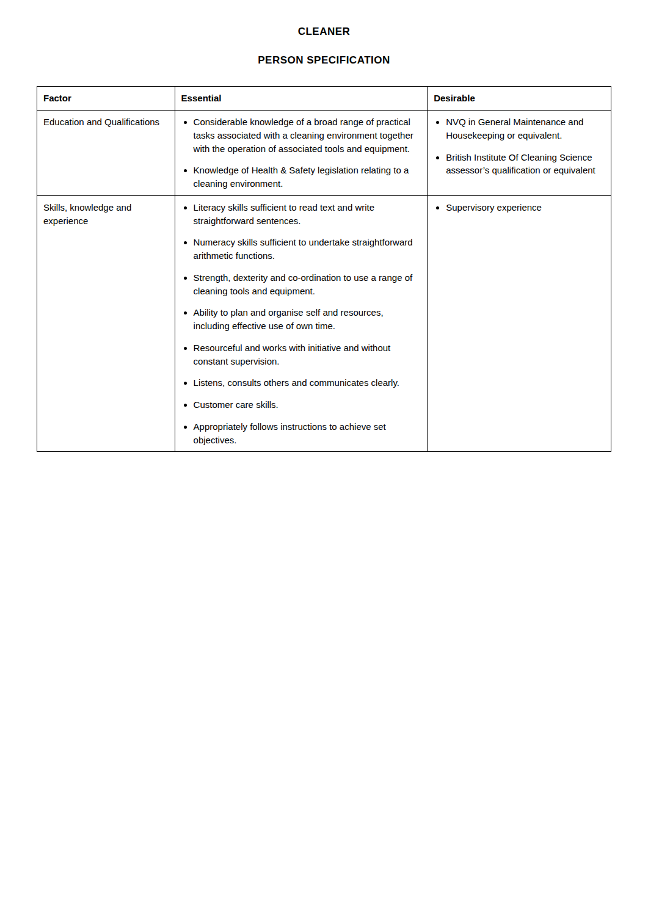CLEANERPERSON SPECIFICATION
| Factor | Essential | Desirable |
| --- | --- | --- |
| Education and Qualifications | Considerable knowledge of a broad range of practical tasks associated with a cleaning environment together with the operation of associated tools and equipment. Knowledge of Health & Safety legislation relating to a cleaning environment. | NVQ in General Maintenance and Housekeeping or equivalent. British Institute Of Cleaning Science assessor’s qualification or equivalent |
| Skills, knowledge and experience | Literacy skills sufficient to read text and write straightforward sentences. Numeracy skills sufficient to undertake straightforward arithmetic functions. Strength, dexterity and co-ordination to use a range of cleaning tools and equipment. Ability to plan and organise self and resources, including effective use of own time. Resourceful and works with initiative and without constant supervision. Listens, consults others and communicates clearly. Customer care skills. Appropriately follows instructions to achieve set objectives. | Supervisory experience |